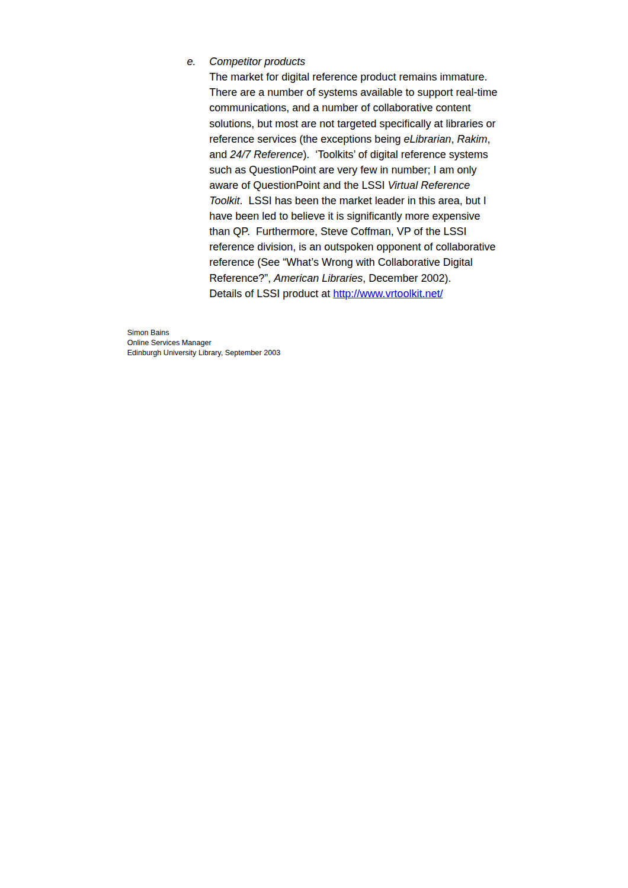e.
Competitor products
The market for digital reference product remains immature. There are a number of systems available to support real-time communications, and a number of collaborative content solutions, but most are not targeted specifically at libraries or reference services (the exceptions being eLibrarian, Rakim, and 24/7 Reference). ‘Toolkits’ of digital reference systems such as QuestionPoint are very few in number; I am only aware of QuestionPoint and the LSSI Virtual Reference Toolkit. LSSI has been the market leader in this area, but I have been led to believe it is significantly more expensive than QP. Furthermore, Steve Coffman, VP of the LSSI reference division, is an outspoken opponent of collaborative reference (See “What’s Wrong with Collaborative Digital Reference?”, American Libraries, December 2002).
Details of LSSI product at http://www.vrtoolkit.net/
Simon Bains
Online Services Manager
Edinburgh University Library, September 2003